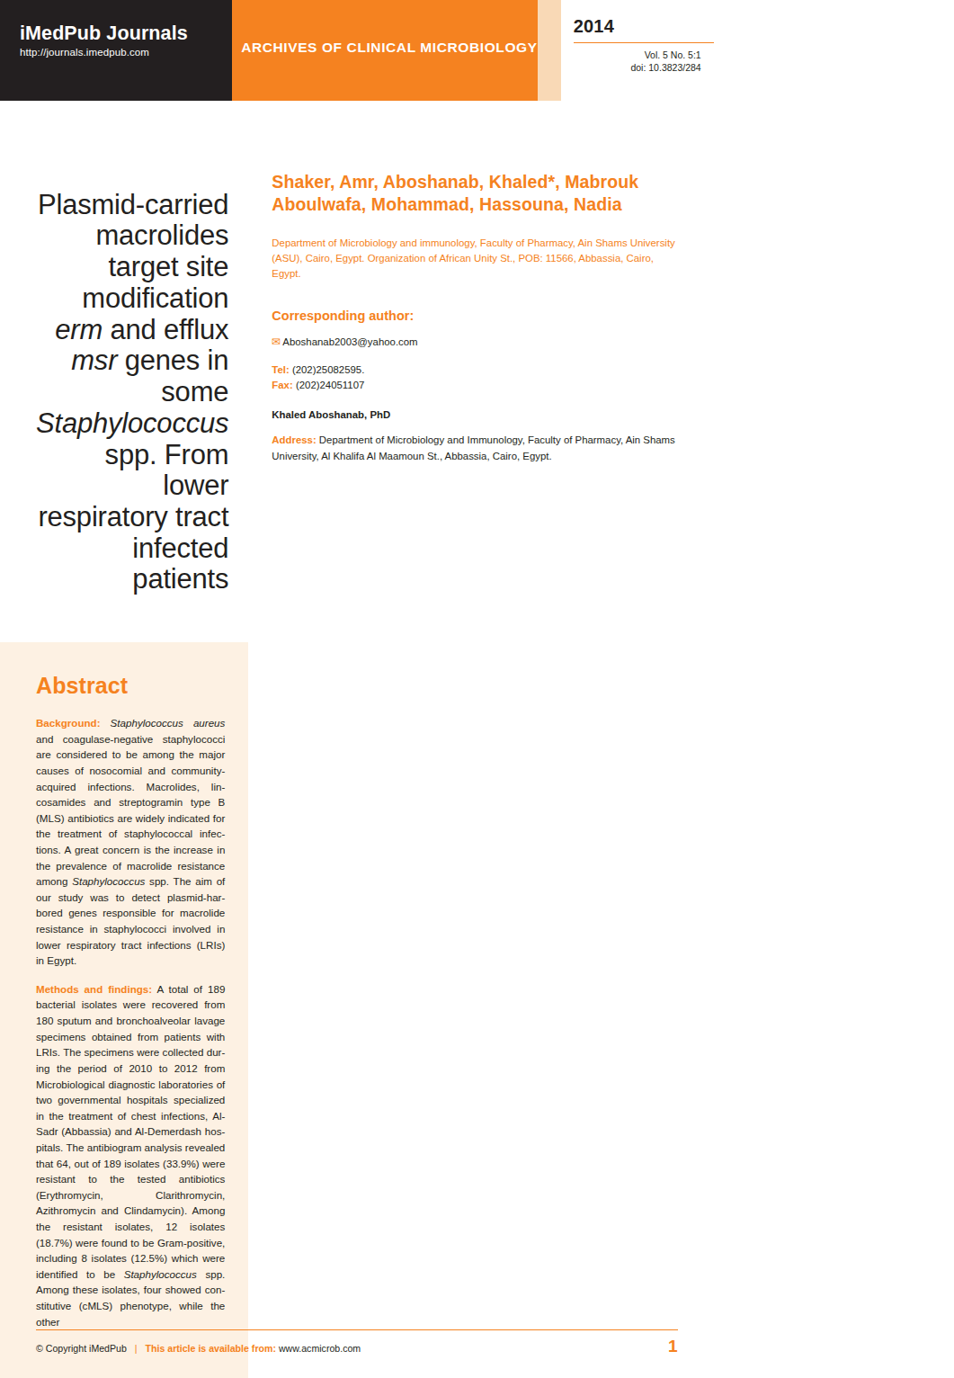Archives of Clinical Microbiology
2014
Vol. 5 No. 5:1
doi: 10.3823/284
iMedPub Journals
http://journals.imedpub.com
Plasmid-carried macrolides target site modification erm and efflux msr genes in some Staphylococcus spp. From lower respiratory tract infected patients
Abstract
Background: Staphylococcus aureus and coagulase-negative staphylococci are considered to be among the major causes of nosocomial and community-acquired infections. Macrolides, lincosamides and streptogramin type B (MLS) antibiotics are widely indicated for the treatment of staphylococcal infections. A great concern is the increase in the prevalence of macrolide resistance among Staphylococcus spp. The aim of our study was to detect plasmid-harbored genes responsible for macrolide resistance in staphylococci involved in lower respiratory tract infections (LRIs) in Egypt.
Methods and findings: A total of 189 bacterial isolates were recovered from 180 sputum and bronchoalveolar lavage specimens obtained from patients with LRIs. The specimens were collected during the period of 2010 to 2012 from Microbiological diagnostic laboratories of two governmental hospitals specialized in the treatment of chest infections, Al-Sadr (Abbassia) and Al-Demerdash hospitals. The antibiogram analysis revealed that 64, out of 189 isolates (33.9%) were resistant to the tested antibiotics (Erythromycin, Clarithromycin, Azithromycin and Clindamycin). Among the resistant isolates, 12 isolates (18.7%) were found to be Gram-positive, including 8 isolates (12.5%) which were identified to be Staphylococcus spp. Among these isolates, four showed constitutive (cMLS) phenotype, while the other
Shaker, Amr, Aboshanab, Khaled*, Mabrouk Aboulwafa, Mohammad, Hassouna, Nadia
Department of Microbiology and immunology, Faculty of Pharmacy, Ain Shams University (ASU), Cairo, Egypt. Organization of African Unity St., POB: 11566, Abbassia, Cairo, Egypt.
Corresponding author:
✉Aboshanab2003@yahoo.com
Tel: (202)25082595.
Fax: (202)24051107
Khaled Aboshanab, PhD
Address: Department of Microbiology and Immunology, Faculty of Pharmacy, Ain Shams University, Al Khalifa Al Maamoun St., Abbassia, Cairo, Egypt.
© Copyright iMedPub | This article is available from: www.acmicrob.com
1